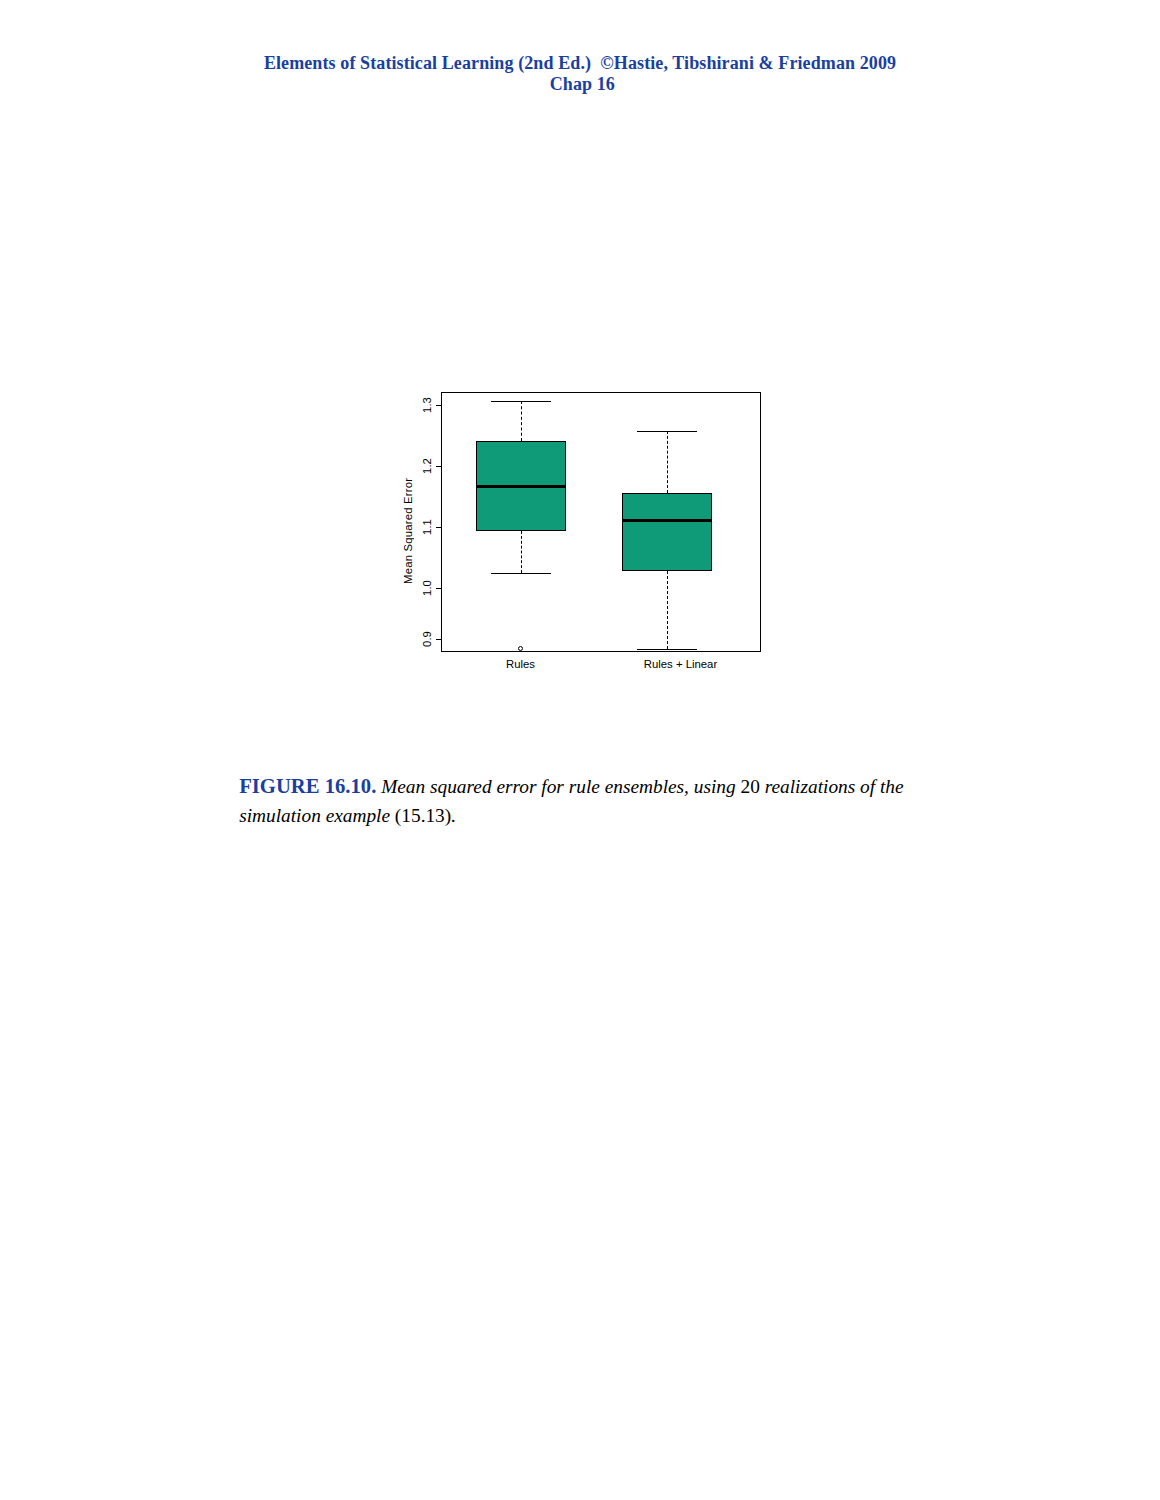Elements of Statistical Learning (2nd Ed.) ©Hastie, Tibshirani & Friedman 2009 Chap 16
Mean Squared Error
1.3 1.2 1.1 1.0 0.9
Rules Rules + Linear
FIGURE 16.10. Mean squared error for rule ensembles, using 20 realizations of the simulation example (15.13).